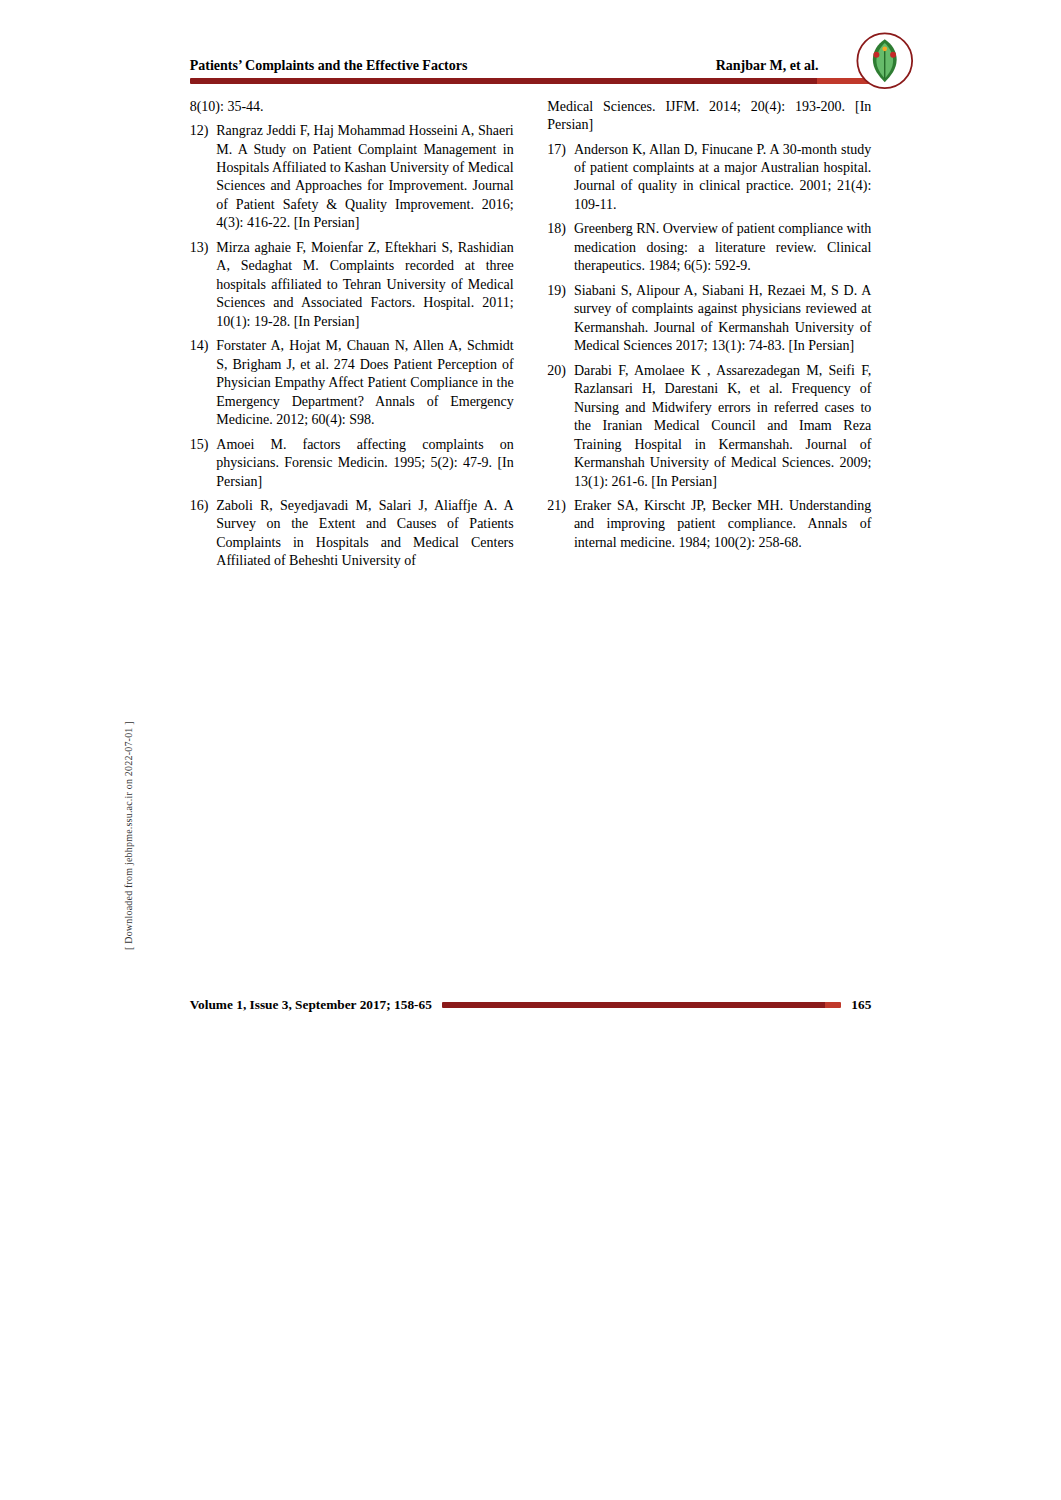[ Downloaded from jebhpme.ssu.ac.ir on 2022-07-01 ]
Patients’ Complaints and the Effective Factors
Ranjbar M, et al.
8(10): 35-44.
12) Rangraz Jeddi F, Haj Mohammad Hosseini A, Shaeri M. A Study on Patient Complaint Management in Hospitals Affiliated to Kashan University of Medical Sciences and Approaches for Improvement. Journal of Patient Safety & Quality Improvement. 2016; 4(3): 416-22. [In Persian]
13) Mirza aghaie F, Moienfar Z, Eftekhari S, Rashidian A, Sedaghat M. Complaints recorded at three hospitals affiliated to Tehran University of Medical Sciences and Associated Factors. Hospital. 2011; 10(1): 19-28. [In Persian]
14) Forstater A, Hojat M, Chauan N, Allen A, Schmidt S, Brigham J, et al. 274 Does Patient Perception of Physician Empathy Affect Patient Compliance in the Emergency Department? Annals of Emergency Medicine. 2012; 60(4): S98.
15) Amoei M. factors affecting complaints on physicians. Forensic Medicin. 1995; 5(2): 47-9. [In Persian]
16) Zaboli R, Seyedjavadi M, Salari J, Aliaffje A. A Survey on the Extent and Causes of Patients Complaints in Hospitals and Medical Centers Affiliated of Beheshti University of
Medical Sciences. IJFM. 2014; 20(4): 193-200. [In Persian]
17) Anderson K, Allan D, Finucane P. A 30-month study of patient complaints at a major Australian hospital. Journal of quality in clinical practice. 2001; 21(4): 109-11.
18) Greenberg RN. Overview of patient compliance with medication dosing: a literature review. Clinical therapeutics. 1984; 6(5): 592-9.
19) Siabani S, Alipour A, Siabani H, Rezaei M, S D. A survey of complaints against physicians reviewed at Kermanshah. Journal of Kermanshah University of Medical Sciences 2017; 13(1): 74-83. [In Persian]
20) Darabi F, Amolaee K , Assarezadegan M, Seifi F, Razlansari H, Darestani K, et al. Frequency of Nursing and Midwifery errors in referred cases to the Iranian Medical Council and Imam Reza Training Hospital in Kermanshah. Journal of Kermanshah University of Medical Sciences. 2009; 13(1): 261-6. [In Persian]
21) Eraker SA, Kirscht JP, Becker MH. Understanding and improving patient compliance. Annals of internal medicine. 1984; 100(2): 258-68.
Volume 1, Issue 3, September 2017; 158-65
165